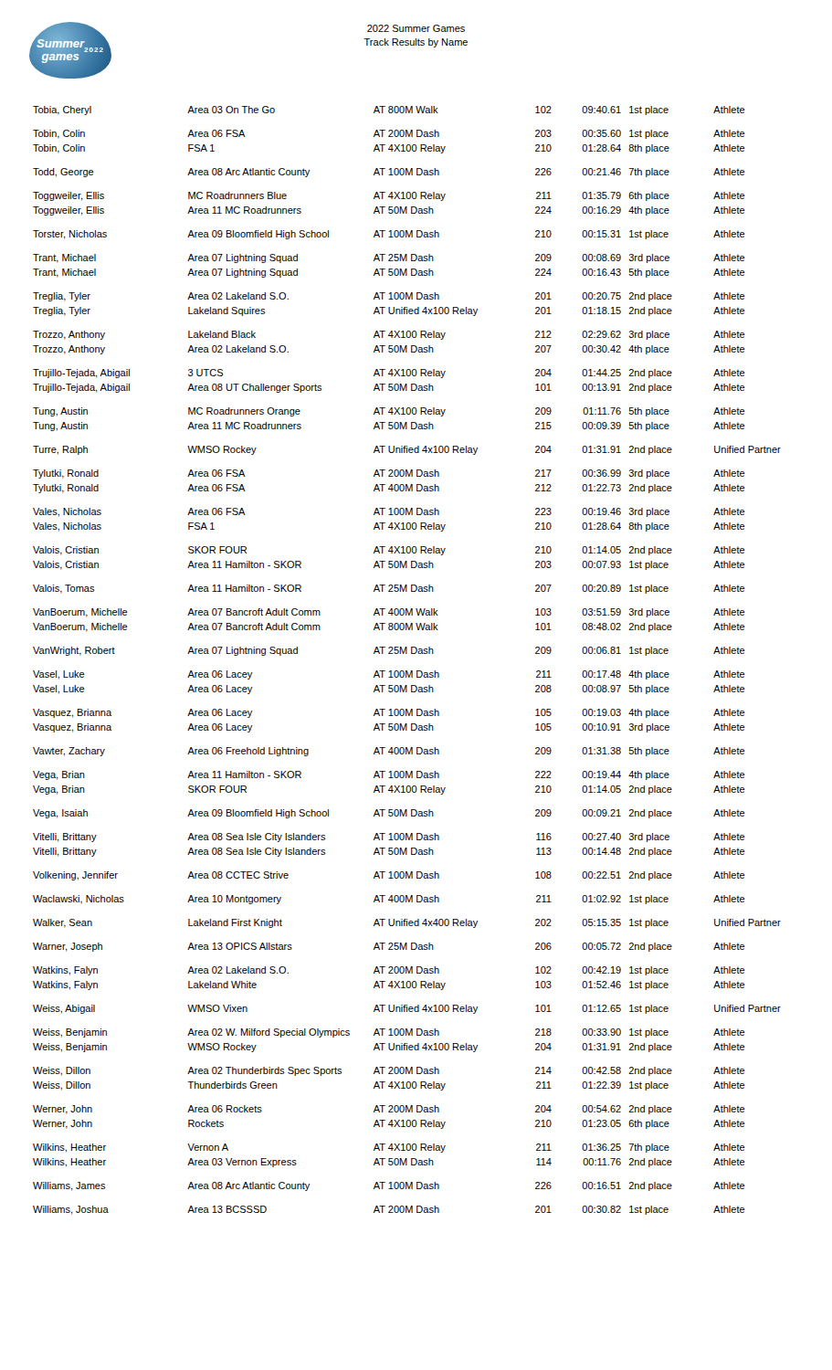Summer
games2022
2022 Summer Games
Track Results by Name
| Tobia, Cheryl | Area 03 On The Go | AT 800M Walk | 102 | 09:40.61 | 1st place | Athlete |
| Tobin, Colin | Area 06 FSA | AT 200M Dash | 203 | 00:35.60 | 1st place | Athlete |
| Tobin, Colin | FSA 1 | AT 4X100 Relay | 210 | 01:28.64 | 8th place | Athlete |
| Todd, George | Area 08 Arc Atlantic County | AT 100M Dash | 226 | 00:21.46 | 7th place | Athlete |
| Toggweiler, Ellis | MC Roadrunners Blue | AT 4X100 Relay | 211 | 01:35.79 | 6th place | Athlete |
| Toggweiler, Ellis | Area 11 MC Roadrunners | AT 50M Dash | 224 | 00:16.29 | 4th place | Athlete |
| Torster, Nicholas | Area 09 Bloomfield High School | AT 100M Dash | 210 | 00:15.31 | 1st place | Athlete |
| Trant, Michael | Area 07 Lightning Squad | AT 25M Dash | 209 | 00:08.69 | 3rd place | Athlete |
| Trant, Michael | Area 07 Lightning Squad | AT 50M Dash | 224 | 00:16.43 | 5th place | Athlete |
| Treglia, Tyler | Area 02 Lakeland S.O. | AT 100M Dash | 201 | 00:20.75 | 2nd place | Athlete |
| Treglia, Tyler | Lakeland Squires | AT Unified 4x100 Relay | 201 | 01:18.15 | 2nd place | Athlete |
| Trozzo, Anthony | Lakeland Black | AT 4X100 Relay | 212 | 02:29.62 | 3rd place | Athlete |
| Trozzo, Anthony | Area 02 Lakeland S.O. | AT 50M Dash | 207 | 00:30.42 | 4th place | Athlete |
| Trujillo-Tejada, Abigail | 3 UTCS | AT 4X100 Relay | 204 | 01:44.25 | 2nd place | Athlete |
| Trujillo-Tejada, Abigail | Area 08 UT Challenger Sports | AT 50M Dash | 101 | 00:13.91 | 2nd place | Athlete |
| Tung, Austin | MC Roadrunners Orange | AT 4X100 Relay | 209 | 01:11.76 | 5th place | Athlete |
| Tung, Austin | Area 11 MC Roadrunners | AT 50M Dash | 215 | 00:09.39 | 5th place | Athlete |
| Turre, Ralph | WMSO Rockey | AT Unified 4x100 Relay | 204 | 01:31.91 | 2nd place | Unified Partner |
| Tylutki, Ronald | Area 06 FSA | AT 200M Dash | 217 | 00:36.99 | 3rd place | Athlete |
| Tylutki, Ronald | Area 06 FSA | AT 400M Dash | 212 | 01:22.73 | 2nd place | Athlete |
| Vales, Nicholas | Area 06 FSA | AT 100M Dash | 223 | 00:19.46 | 3rd place | Athlete |
| Vales, Nicholas | FSA 1 | AT 4X100 Relay | 210 | 01:28.64 | 8th place | Athlete |
| Valois, Cristian | SKOR FOUR | AT 4X100 Relay | 210 | 01:14.05 | 2nd place | Athlete |
| Valois, Cristian | Area 11 Hamilton - SKOR | AT 50M Dash | 203 | 00:07.93 | 1st place | Athlete |
| Valois, Tomas | Area 11 Hamilton - SKOR | AT 25M Dash | 207 | 00:20.89 | 1st place | Athlete |
| VanBoerum, Michelle | Area 07 Bancroft Adult Comm | AT 400M Walk | 103 | 03:51.59 | 3rd place | Athlete |
| VanBoerum, Michelle | Area 07 Bancroft Adult Comm | AT 800M Walk | 101 | 08:48.02 | 2nd place | Athlete |
| VanWright, Robert | Area 07 Lightning Squad | AT 25M Dash | 209 | 00:06.81 | 1st place | Athlete |
| Vasel, Luke | Area 06 Lacey | AT 100M Dash | 211 | 00:17.48 | 4th place | Athlete |
| Vasel, Luke | Area 06 Lacey | AT 50M Dash | 208 | 00:08.97 | 5th place | Athlete |
| Vasquez, Brianna | Area 06 Lacey | AT 100M Dash | 105 | 00:19.03 | 4th place | Athlete |
| Vasquez, Brianna | Area 06 Lacey | AT 50M Dash | 105 | 00:10.91 | 3rd place | Athlete |
| Vawter, Zachary | Area 06 Freehold Lightning | AT 400M Dash | 209 | 01:31.38 | 5th place | Athlete |
| Vega, Brian | Area 11 Hamilton - SKOR | AT 100M Dash | 222 | 00:19.44 | 4th place | Athlete |
| Vega, Brian | SKOR FOUR | AT 4X100 Relay | 210 | 01:14.05 | 2nd place | Athlete |
| Vega, Isaiah | Area 09 Bloomfield High School | AT 50M Dash | 209 | 00:09.21 | 2nd place | Athlete |
| Vitelli, Brittany | Area 08 Sea Isle City Islanders | AT 100M Dash | 116 | 00:27.40 | 3rd place | Athlete |
| Vitelli, Brittany | Area 08 Sea Isle City Islanders | AT 50M Dash | 113 | 00:14.48 | 2nd place | Athlete |
| Volkening, Jennifer | Area 08 CCTEC Strive | AT 100M Dash | 108 | 00:22.51 | 2nd place | Athlete |
| Waclawski, Nicholas | Area 10 Montgomery | AT 400M Dash | 211 | 01:02.92 | 1st place | Athlete |
| Walker, Sean | Lakeland First Knight | AT Unified 4x400 Relay | 202 | 05:15.35 | 1st place | Unified Partner |
| Warner, Joseph | Area 13 OPICS Allstars | AT 25M Dash | 206 | 00:05.72 | 2nd place | Athlete |
| Watkins, Falyn | Area 02 Lakeland S.O. | AT 200M Dash | 102 | 00:42.19 | 1st place | Athlete |
| Watkins, Falyn | Lakeland White | AT 4X100 Relay | 103 | 01:52.46 | 1st place | Athlete |
| Weiss, Abigail | WMSO Vixen | AT Unified 4x100 Relay | 101 | 01:12.65 | 1st place | Unified Partner |
| Weiss, Benjamin | Area 02 W. Milford Special Olympics | AT 100M Dash | 218 | 00:33.90 | 1st place | Athlete |
| Weiss, Benjamin | WMSO Rockey | AT Unified 4x100 Relay | 204 | 01:31.91 | 2nd place | Athlete |
| Weiss, Dillon | Area 02 Thunderbirds Spec Sports | AT 200M Dash | 214 | 00:42.58 | 2nd place | Athlete |
| Weiss, Dillon | Thunderbirds Green | AT 4X100 Relay | 211 | 01:22.39 | 1st place | Athlete |
| Werner, John | Area 06 Rockets | AT 200M Dash | 204 | 00:54.62 | 2nd place | Athlete |
| Werner, John | Rockets | AT 4X100 Relay | 210 | 01:23.05 | 6th place | Athlete |
| Wilkins, Heather | Vernon A | AT 4X100 Relay | 211 | 01:36.25 | 7th place | Athlete |
| Wilkins, Heather | Area 03 Vernon Express | AT 50M Dash | 114 | 00:11.76 | 2nd place | Athlete |
| Williams, James | Area 08 Arc Atlantic County | AT 100M Dash | 226 | 00:16.51 | 2nd place | Athlete |
| Williams, Joshua | Area 13 BCSSSD | AT 200M Dash | 201 | 00:30.82 | 1st place | Athlete |